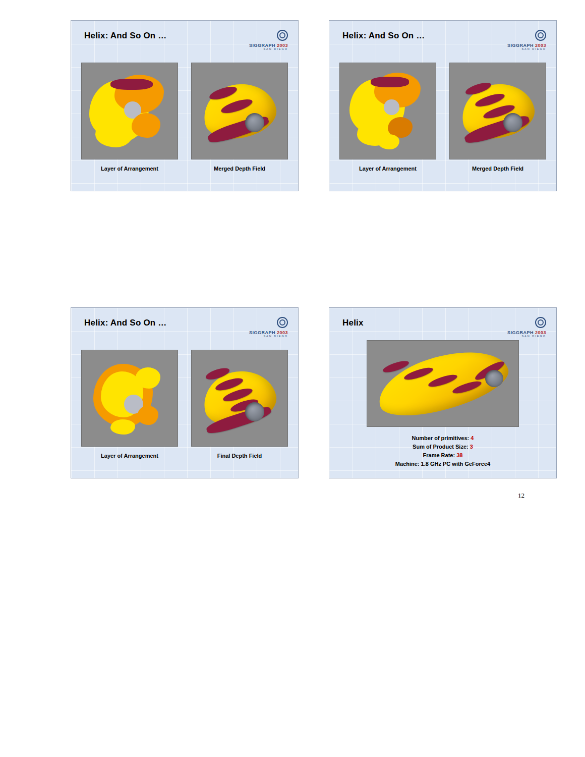Helix: And So On …
SIGGRAPH 2003
SAN DIEGO
Layer of Arrangement
Merged Depth Field
Helix: And So On …
SIGGRAPH 2003
SAN DIEGO
Layer of Arrangement
Merged Depth Field
Helix: And So On …
SIGGRAPH 2003
SAN DIEGO
Layer of Arrangement
Final Depth Field
Helix
SIGGRAPH 2003
SAN DIEGO
Number of primitives: 4
Sum of Product Size: 3
Frame Rate: 38
Machine: 1.8 GHz PC with GeForce4
12